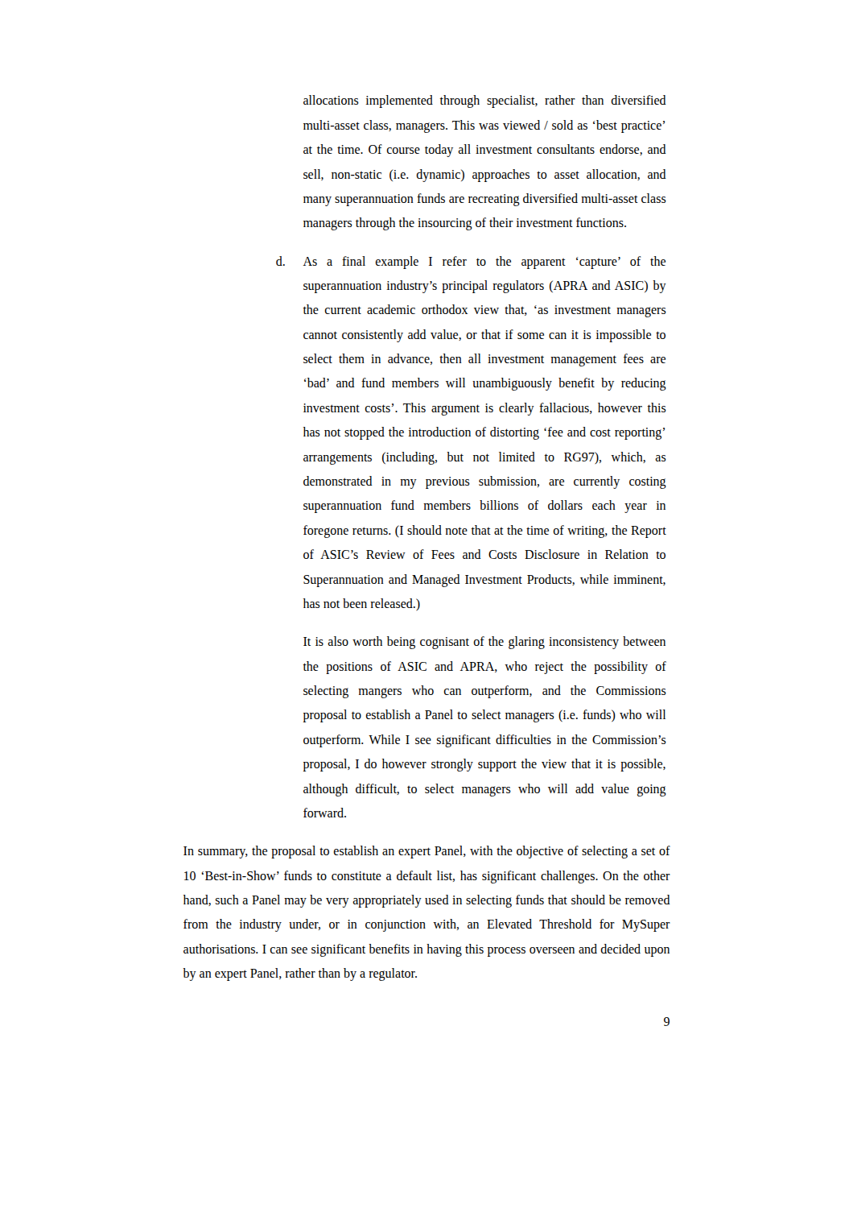allocations implemented through specialist, rather than diversified multi-asset class, managers. This was viewed / sold as ‘best practice’ at the time. Of course today all investment consultants endorse, and sell, non-static (i.e. dynamic) approaches to asset allocation, and many superannuation funds are recreating diversified multi-asset class managers through the insourcing of their investment functions.
d. As a final example I refer to the apparent ‘capture’ of the superannuation industry’s principal regulators (APRA and ASIC) by the current academic orthodox view that, ‘as investment managers cannot consistently add value, or that if some can it is impossible to select them in advance, then all investment management fees are ‘bad’ and fund members will unambiguously benefit by reducing investment costs’. This argument is clearly fallacious, however this has not stopped the introduction of distorting ‘fee and cost reporting’ arrangements (including, but not limited to RG97), which, as demonstrated in my previous submission, are currently costing superannuation fund members billions of dollars each year in foregone returns. (I should note that at the time of writing, the Report of ASIC’s Review of Fees and Costs Disclosure in Relation to Superannuation and Managed Investment Products, while imminent, has not been released.)
It is also worth being cognisant of the glaring inconsistency between the positions of ASIC and APRA, who reject the possibility of selecting mangers who can outperform, and the Commissions proposal to establish a Panel to select managers (i.e. funds) who will outperform. While I see significant difficulties in the Commission’s proposal, I do however strongly support the view that it is possible, although difficult, to select managers who will add value going forward.
In summary, the proposal to establish an expert Panel, with the objective of selecting a set of 10 ‘Best-in-Show’ funds to constitute a default list, has significant challenges. On the other hand, such a Panel may be very appropriately used in selecting funds that should be removed from the industry under, or in conjunction with, an Elevated Threshold for MySuper authorisations. I can see significant benefits in having this process overseen and decided upon by an expert Panel, rather than by a regulator.
9